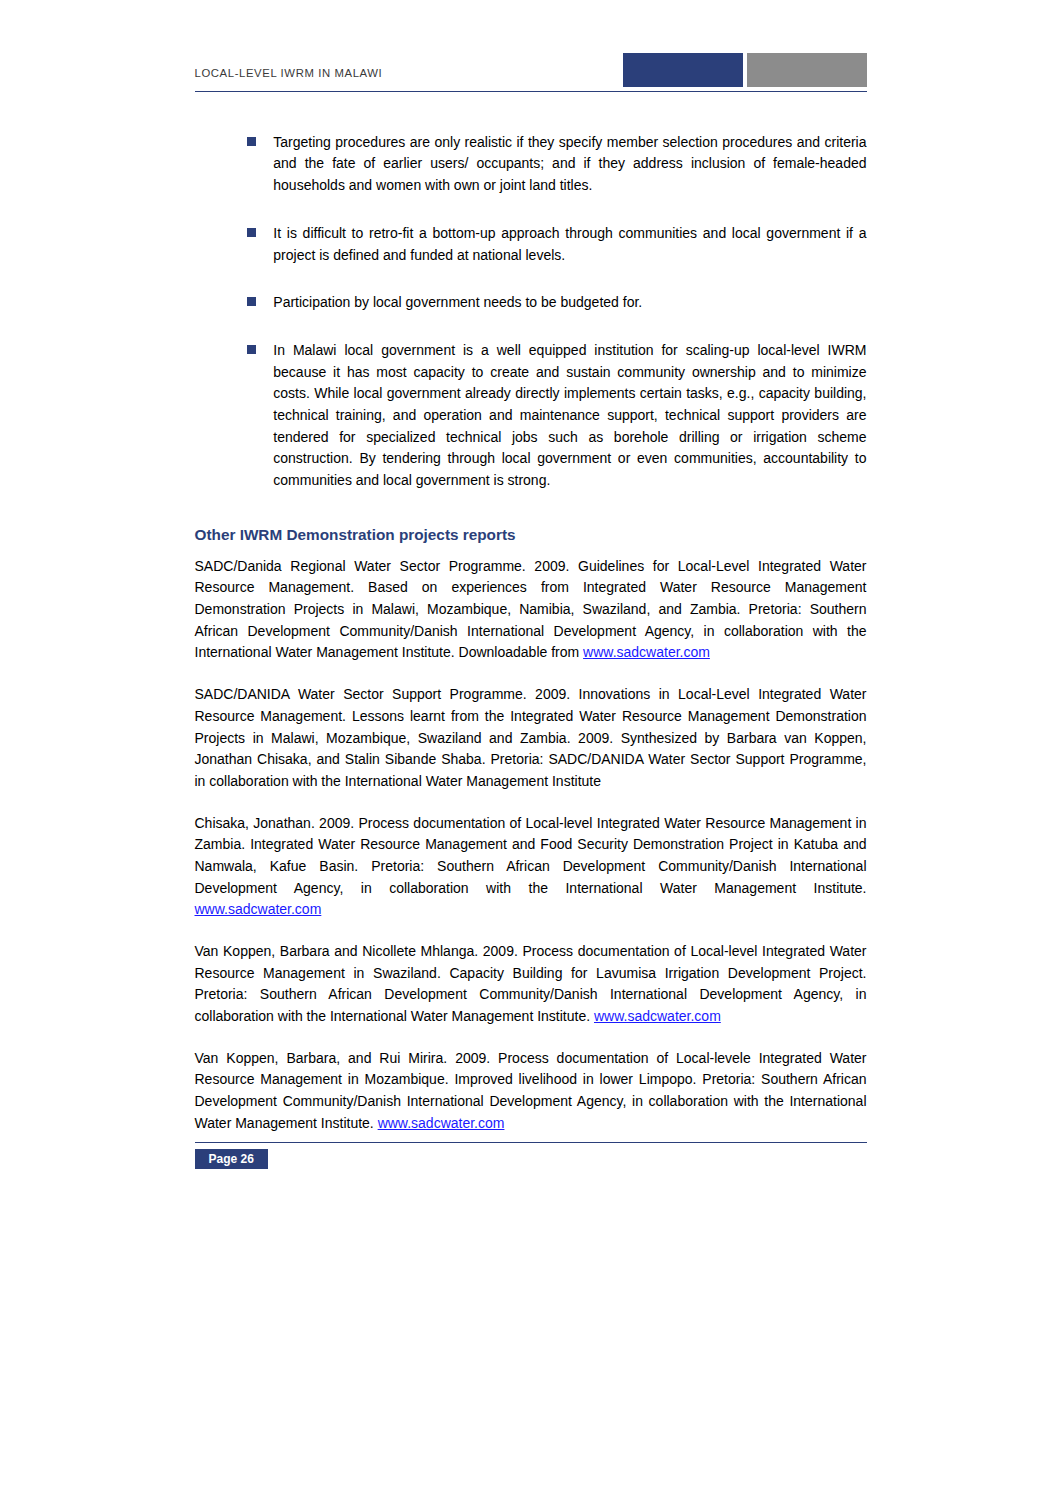Local-Level IWRM in Malawi
Targeting procedures are only realistic if they specify member selection procedures and criteria and the fate of earlier users/ occupants; and if they address inclusion of female-headed households and women with own or joint land titles.
It is difficult to retro-fit a bottom-up approach through communities and local government if a project is defined and funded at national levels.
Participation by local government needs to be budgeted for.
In Malawi local government is a well equipped institution for scaling-up local-level IWRM because it has most capacity to create and sustain community ownership and to minimize costs. While local government already directly implements certain tasks, e.g., capacity building, technical training, and operation and maintenance support, technical support providers are tendered for specialized technical jobs such as borehole drilling or irrigation scheme construction. By tendering through local government or even communities, accountability to communities and local government is strong.
Other IWRM Demonstration projects reports
SADC/Danida Regional Water Sector Programme. 2009. Guidelines for Local-Level Integrated Water Resource Management. Based on experiences from Integrated Water Resource Management Demonstration Projects in Malawi, Mozambique, Namibia, Swaziland, and Zambia. Pretoria: Southern African Development Community/Danish International Development Agency, in collaboration with the International Water Management Institute. Downloadable from www.sadcwater.com
SADC/DANIDA Water Sector Support Programme. 2009. Innovations in Local-Level Integrated Water Resource Management. Lessons learnt from the Integrated Water Resource Management Demonstration Projects in Malawi, Mozambique, Swaziland and Zambia. 2009. Synthesized by Barbara van Koppen, Jonathan Chisaka, and Stalin Sibande Shaba. Pretoria: SADC/DANIDA Water Sector Support Programme, in collaboration with the International Water Management Institute
Chisaka, Jonathan. 2009. Process documentation of Local-level Integrated Water Resource Management in Zambia. Integrated Water Resource Management and Food Security Demonstration Project in Katuba and Namwala, Kafue Basin. Pretoria: Southern African Development Community/Danish International Development Agency, in collaboration with the International Water Management Institute. www.sadcwater.com
Van Koppen, Barbara and Nicollete Mhlanga. 2009. Process documentation of Local-level Integrated Water Resource Management in Swaziland. Capacity Building for Lavumisa Irrigation Development Project. Pretoria: Southern African Development Community/Danish International Development Agency, in collaboration with the International Water Management Institute. www.sadcwater.com
Van Koppen, Barbara, and Rui Mirira. 2009. Process documentation of Local-levele Integrated Water Resource Management in Mozambique. Improved livelihood in lower Limpopo. Pretoria: Southern African Development Community/Danish International Development Agency, in collaboration with the International Water Management Institute. www.sadcwater.com
Page 26